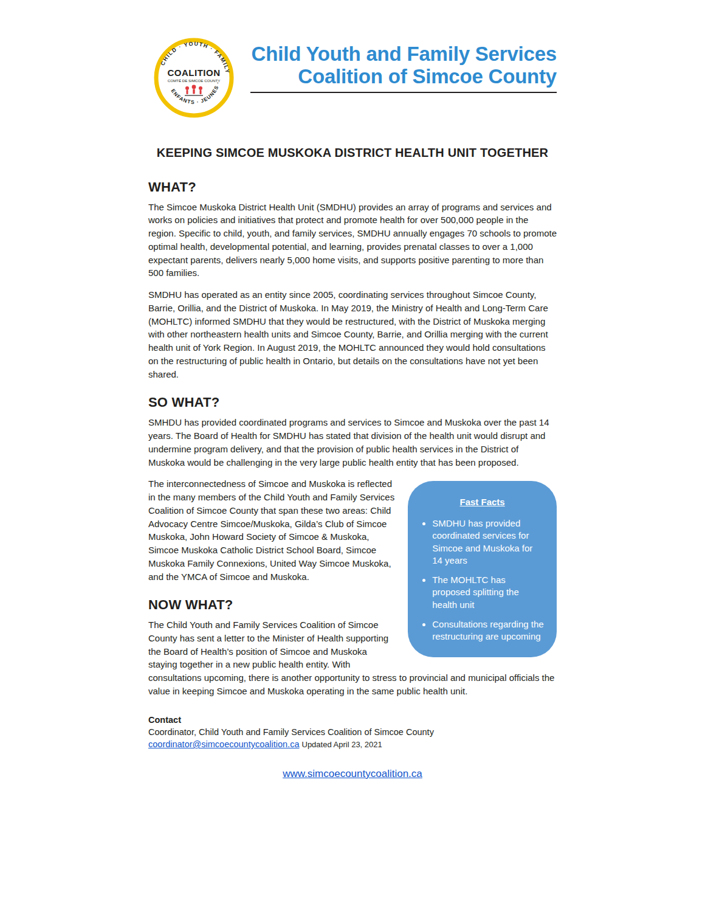CHILD · YOUTH · FAMILY COALITION COMTÉ DE SIMCOE COUNTY ENFANTS · JEUNES · FAMILLES
Child Youth and Family Services
Coalition of Simcoe County
KEEPING SIMCOE MUSKOKA DISTRICT HEALTH UNIT TOGETHER
WHAT?
The Simcoe Muskoka District Health Unit (SMDHU) provides an array of programs and services and works on policies and initiatives that protect and promote health for over 500,000 people in the region. Specific to child, youth, and family services, SMDHU annually engages 70 schools to promote optimal health, developmental potential, and learning, provides prenatal classes to over a 1,000 expectant parents, delivers nearly 5,000 home visits, and supports positive parenting to more than 500 families.
SMDHU has operated as an entity since 2005, coordinating services throughout Simcoe County, Barrie, Orillia, and the District of Muskoka. In May 2019, the Ministry of Health and Long-Term Care (MOHLTC) informed SMDHU that they would be restructured, with the District of Muskoka merging with other northeastern health units and Simcoe County, Barrie, and Orillia merging with the current health unit of York Region. In August 2019, the MOHLTC announced they would hold consultations on the restructuring of public health in Ontario, but details on the consultations have not yet been shared.
SO WHAT?
SMHDU has provided coordinated programs and services to Simcoe and Muskoka over the past 14 years. The Board of Health for SMDHU has stated that division of the health unit would disrupt and undermine program delivery, and that the provision of public health services in the District of Muskoka would be challenging in the very large public health entity that has been proposed.
Fast Facts
SMDHU has provided coordinated services for Simcoe and Muskoka for 14 years
The MOHLTC has proposed splitting the health unit
Consultations regarding the restructuring are upcoming
The interconnectedness of Simcoe and Muskoka is reflected in the many members of the Child Youth and Family Services Coalition of Simcoe County that span these two areas: Child Advocacy Centre Simcoe/Muskoka, Gilda’s Club of Simcoe Muskoka, John Howard Society of Simcoe & Muskoka, Simcoe Muskoka Catholic District School Board, Simcoe Muskoka Family Connexions, United Way Simcoe Muskoka, and the YMCA of Simcoe and Muskoka.
NOW WHAT?
The Child Youth and Family Services Coalition of Simcoe County has sent a letter to the Minister of Health supporting the Board of Health’s position of Simcoe and Muskoka staying together in a new public health entity. With consultations upcoming, there is another opportunity to stress to provincial and municipal officials the value in keeping Simcoe and Muskoka operating in the same public health unit.
Contact
Coordinator, Child Youth and Family Services Coalition of Simcoe County
coordinator@simcoecountycoalition.ca Updated April 23, 2021
www.simcoecountycoalition.ca